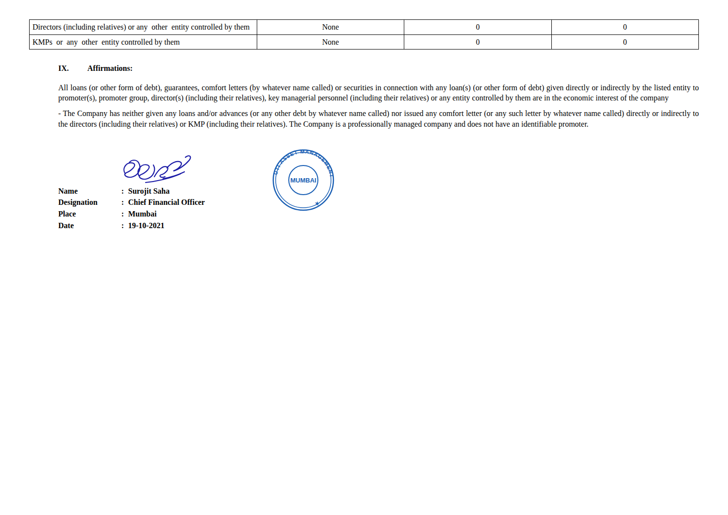| Directors (including relatives) or any other entity controlled by them | None | 0 | 0 |
| KMPs or any other entity controlled by them | None | 0 | 0 |
IX. Affirmations:
All loans (or other form of debt), guarantees, comfort letters (by whatever name called) or securities in connection with any loan(s) (or other form of debt) given directly or indirectly by the listed entity to promoter(s), promoter group, director(s) (including their relatives), key managerial personnel (including their relatives) or any entity controlled by them are in the economic interest of the company
- The Company has neither given any loans and/or advances (or any other debt by whatever name called) nor issued any comfort letter (or any such letter by whatever name called) directly or indirectly to the directors (including their relatives) or KMP (including their relatives). The Company is a professionally managed company and does not have an identifiable promoter.
| Name | : | Surojit Saha |
| Designation | : | Chief Financial Officer |
| Place | : | Mumbai |
| Date | : | 19-10-2021 |
UTI ASSET MANAGEMENT COMPANY LIMITED ★ MUMBAI